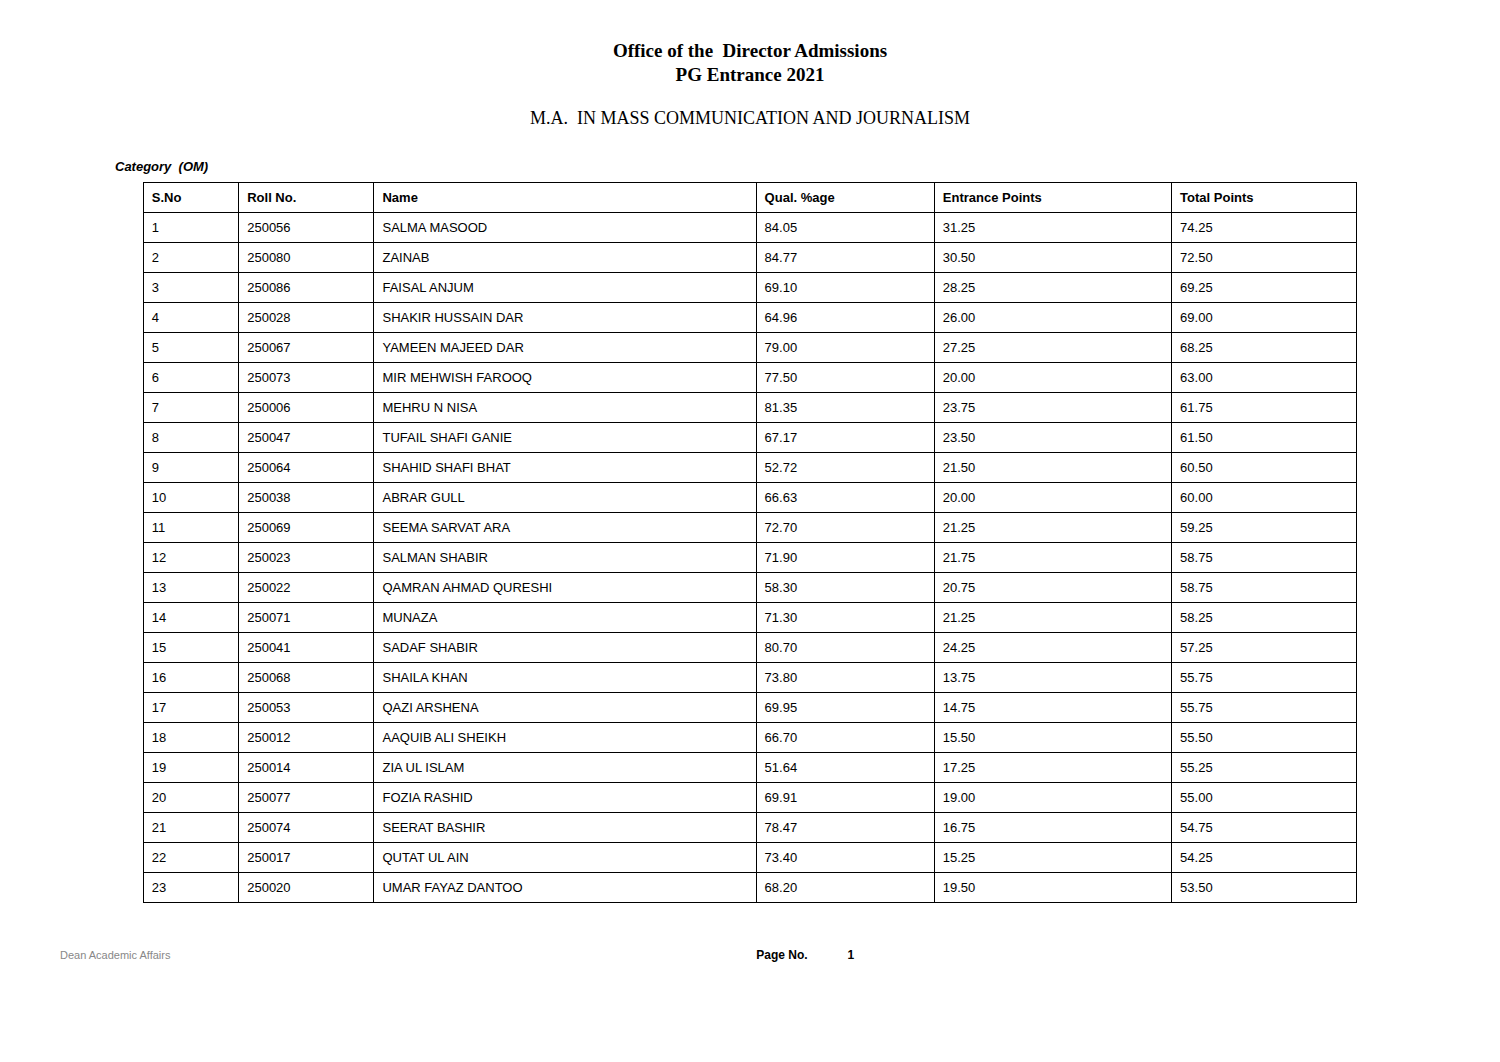Office of the Director Admissions
PG Entrance 2021
M.A. IN MASS COMMUNICATION AND JOURNALISM
Category (OM)
| S.No | Roll No. | Name | Qual. %age | Entrance Points | Total Points |
| --- | --- | --- | --- | --- | --- |
| 1 | 250056 | SALMA MASOOD | 84.05 | 31.25 | 74.25 |
| 2 | 250080 | ZAINAB | 84.77 | 30.50 | 72.50 |
| 3 | 250086 | FAISAL ANJUM | 69.10 | 28.25 | 69.25 |
| 4 | 250028 | SHAKIR HUSSAIN DAR | 64.96 | 26.00 | 69.00 |
| 5 | 250067 | YAMEEN MAJEED DAR | 79.00 | 27.25 | 68.25 |
| 6 | 250073 | MIR MEHWISH FAROOQ | 77.50 | 20.00 | 63.00 |
| 7 | 250006 | MEHRU N NISA | 81.35 | 23.75 | 61.75 |
| 8 | 250047 | TUFAIL SHAFI GANIE | 67.17 | 23.50 | 61.50 |
| 9 | 250064 | SHAHID SHAFI BHAT | 52.72 | 21.50 | 60.50 |
| 10 | 250038 | ABRAR GULL | 66.63 | 20.00 | 60.00 |
| 11 | 250069 | SEEMA SARVAT ARA | 72.70 | 21.25 | 59.25 |
| 12 | 250023 | SALMAN SHABIR | 71.90 | 21.75 | 58.75 |
| 13 | 250022 | QAMRAN AHMAD QURESHI | 58.30 | 20.75 | 58.75 |
| 14 | 250071 | MUNAZA | 71.30 | 21.25 | 58.25 |
| 15 | 250041 | SADAF SHABIR | 80.70 | 24.25 | 57.25 |
| 16 | 250068 | SHAILA KHAN | 73.80 | 13.75 | 55.75 |
| 17 | 250053 | QAZI ARSHENA | 69.95 | 14.75 | 55.75 |
| 18 | 250012 | AAQUIB ALI SHEIKH | 66.70 | 15.50 | 55.50 |
| 19 | 250014 | ZIA UL ISLAM | 51.64 | 17.25 | 55.25 |
| 20 | 250077 | FOZIA RASHID | 69.91 | 19.00 | 55.00 |
| 21 | 250074 | SEERAT BASHIR | 78.47 | 16.75 | 54.75 |
| 22 | 250017 | QUTAT UL AIN | 73.40 | 15.25 | 54.25 |
| 23 | 250020 | UMAR FAYAZ DANTOO | 68.20 | 19.50 | 53.50 |
Dean Academic Affairs
Page No.1